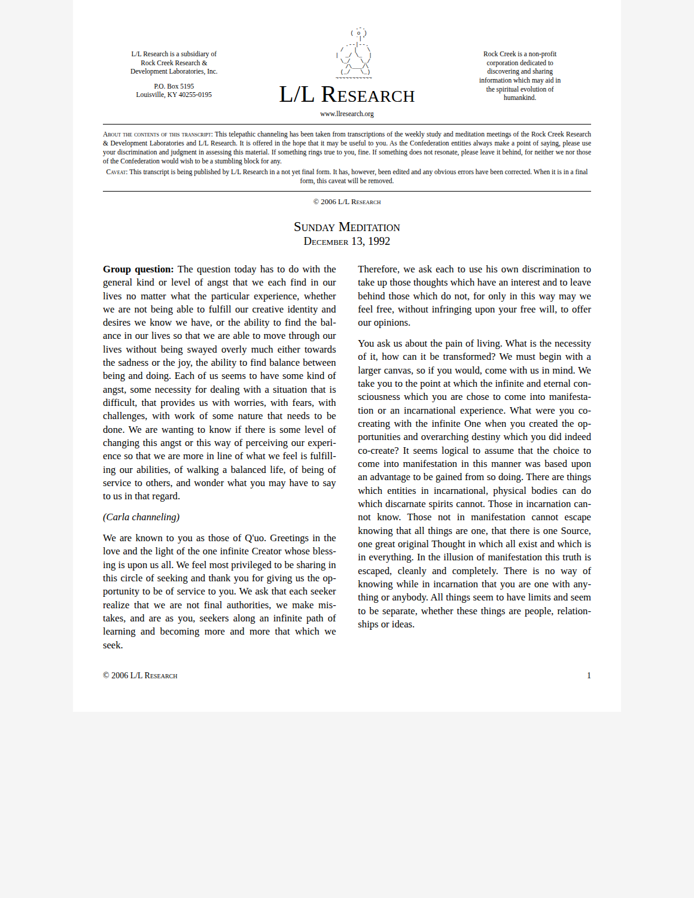L/L Research is a subsidiary of
Rock Creek Research &
Development Laboratories, Inc.
P.O. Box 5195
Louisville, KY 40255-0195
        .-.
       ( o )
        `|'
      .--|--.
     /   |   \
    |  _/ \_  |
     \_/   \_/
      /\___/\
     (_/   \_)
    ~~~~~~~~~~~
L/L Research
www.llresearch.org
Rock Creek is a non-profit
corporation dedicated to
discovering and sharing
information which may aid in
the spiritual evolution of
humankind.
About the contents of this transcript: This telepathic channeling has been taken from transcriptions of the weekly study and meditation meetings of the Rock Creek Research & Development Laboratories and L/L Research. It is offered in the hope that it may be useful to you. As the Confederation entities always make a point of saying, please use your discrimination and judgment in assessing this material. If something rings true to you, fine. If something does not resonate, please leave it behind, for neither we nor those of the Confederation would wish to be a stumbling block for any.
Caveat: This transcript is being published by L/L Research in a not yet final form. It has, however, been edited and any obvious errors have been corrected. When it is in a final form, this caveat will be removed.
© 2006 L/L Research
Sunday MeditationDecember 13, 1992
Group question: The question today has to do with the general kind or level of angst that we each find in our lives no matter what the particular experience, whether we are not being able to fulfill our creative identity and desires we know we have, or the ability to find the balance in our lives so that we are able to move through our lives without being swayed overly much either towards the sadness or the joy, the ability to find balance between being and doing. Each of us seems to have some kind of angst, some necessity for dealing with a situation that is difficult, that provides us with worries, with fears, with challenges, with work of some nature that needs to be done. We are wanting to know if there is some level of changing this angst or this way of perceiving our experience so that we are more in line of what we feel is fulfilling our abilities, of walking a balanced life, of being of service to others, and wonder what you may have to say to us in that regard.
(Carla channeling)
We are known to you as those of Q'uo. Greetings in the love and the light of the one infinite Creator whose blessing is upon us all. We feel most privileged to be sharing in this circle of seeking and thank you for giving us the opportunity to be of service to you. We ask that each seeker realize that we are not final authorities, we make mistakes, and are as you, seekers along an infinite path of learning and becoming more and more that which we seek.
Therefore, we ask each to use his own discrimination to take up those thoughts which have an interest and to leave behind those which do not, for only in this way may we feel free, without infringing upon your free will, to offer our opinions.
You ask us about the pain of living. What is the necessity of it, how can it be transformed? We must begin with a larger canvas, so if you would, come with us in mind. We take you to the point at which the infinite and eternal consciousness which you are chose to come into manifestation or an incarnational experience. What were you co-creating with the infinite One when you created the opportunities and overarching destiny which you did indeed co-create? It seems logical to assume that the choice to come into manifestation in this manner was based upon an advantage to be gained from so doing. There are things which entities in incarnational, physical bodies can do which discarnate spirits cannot. Those in incarnation cannot know. Those not in manifestation cannot escape knowing that all things are one, that there is one Source, one great original Thought in which all exist and which is in everything. In the illusion of manifestation this truth is escaped, cleanly and completely. There is no way of knowing while in incarnation that you are one with anything or anybody. All things seem to have limits and seem to be separate, whether these things are people, relationships or ideas.
© 2006 L/L Research 1